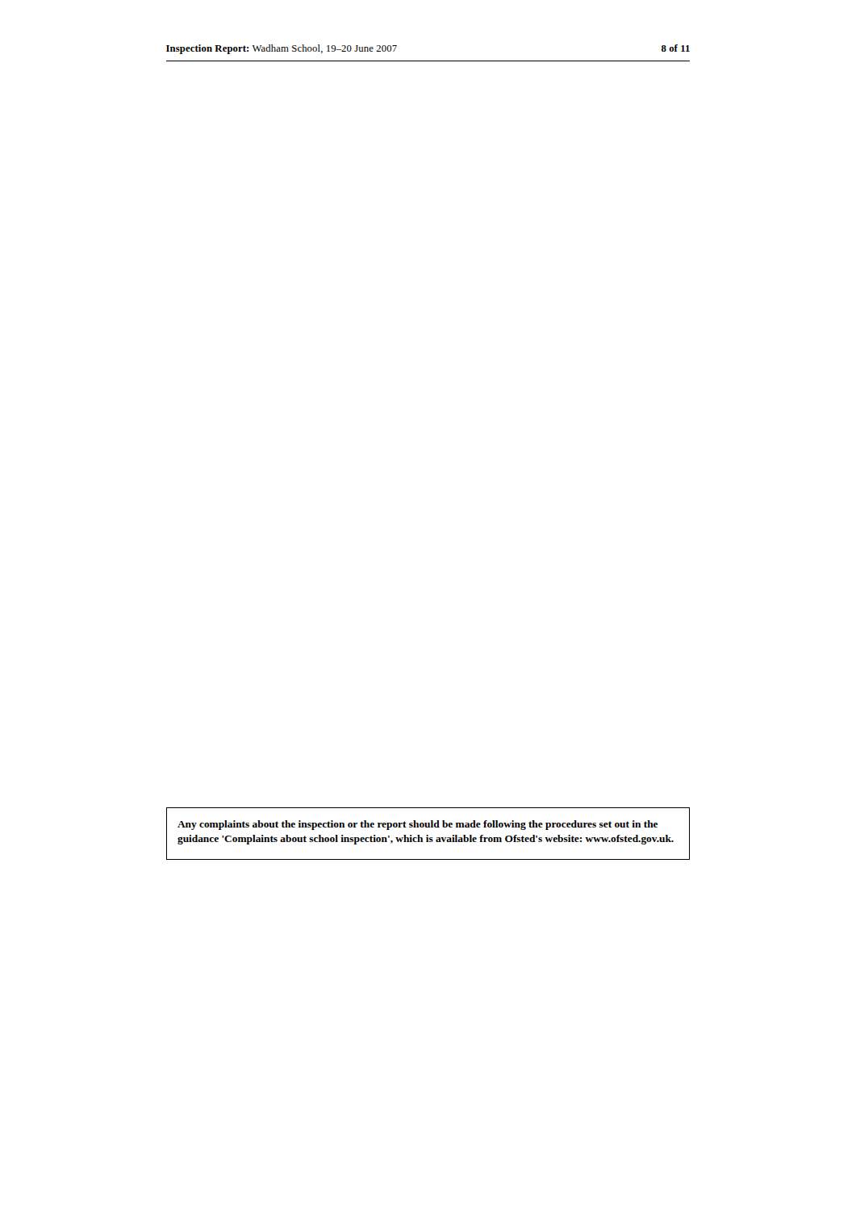Inspection Report: Wadham School, 19–20 June 2007
8 of 11
Any complaints about the inspection or the report should be made following the procedures set out in the guidance 'Complaints about school inspection', which is available from Ofsted's website: www.ofsted.gov.uk.